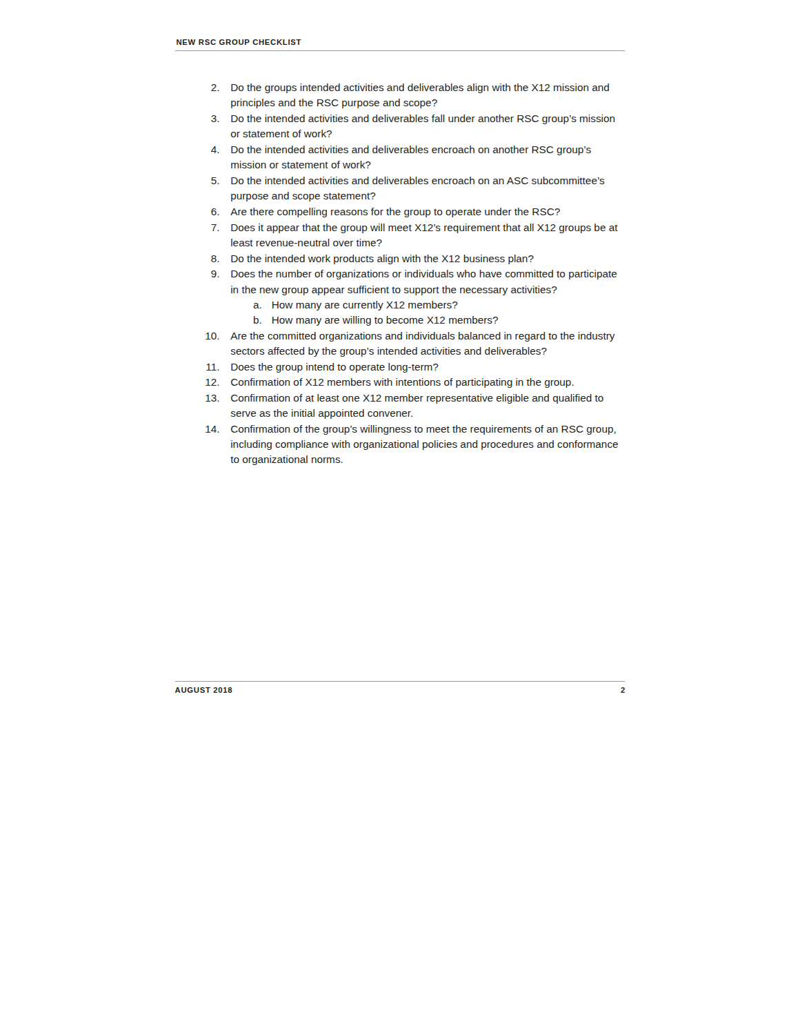NEW RSC GROUP CHECKLIST
Do the groups intended activities and deliverables align with the X12 mission and principles and the RSC purpose and scope?
Do the intended activities and deliverables fall under another RSC group’s mission or statement of work?
Do the intended activities and deliverables encroach on another RSC group’s mission or statement of work?
Do the intended activities and deliverables encroach on an ASC subcommittee’s purpose and scope statement?
Are there compelling reasons for the group to operate under the RSC?
Does it appear that the group will meet X12’s requirement that all X12 groups be at least revenue-neutral over time?
Do the intended work products align with the X12 business plan?
Does the number of organizations or individuals who have committed to participate in the new group appear sufficient to support the necessary activities?
How many are currently X12 members?
How many are willing to become X12 members?
Are the committed organizations and individuals balanced in regard to the industry sectors affected by the group’s intended activities and deliverables?
Does the group intend to operate long-term?
Confirmation of X12 members with intentions of participating in the group.
Confirmation of at least one X12 member representative eligible and qualified to serve as the initial appointed convener.
Confirmation of the group’s willingness to meet the requirements of an RSC group, including compliance with organizational policies and procedures and conformance to organizational norms.
AUGUST 2018 2